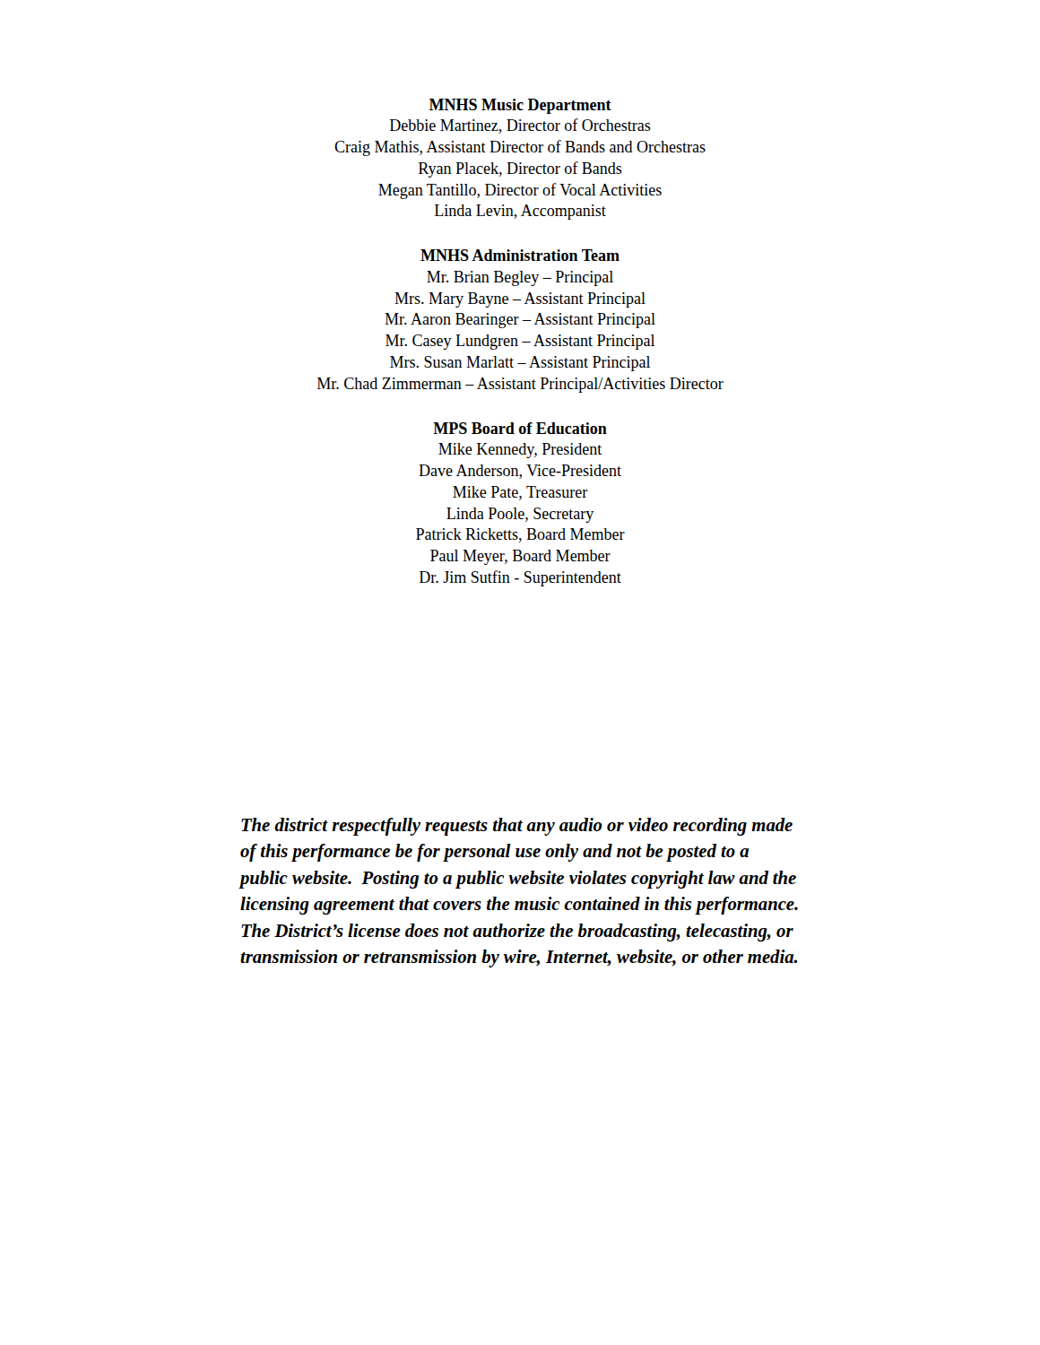MNHS Music Department
Debbie Martinez, Director of Orchestras
Craig Mathis, Assistant Director of Bands and Orchestras
Ryan Placek, Director of Bands
Megan Tantillo, Director of Vocal Activities
Linda Levin, Accompanist
MNHS Administration Team
Mr. Brian Begley – Principal
Mrs. Mary Bayne – Assistant Principal
Mr. Aaron Bearinger – Assistant Principal
Mr. Casey Lundgren – Assistant Principal
Mrs. Susan Marlatt – Assistant Principal
Mr. Chad Zimmerman – Assistant Principal/Activities Director
MPS Board of Education
Mike Kennedy, President
Dave Anderson, Vice-President
Mike Pate, Treasurer
Linda Poole, Secretary
Patrick Ricketts, Board Member
Paul Meyer, Board Member
Dr. Jim Sutfin - Superintendent
The district respectfully requests that any audio or video recording made of this performance be for personal use only and not be posted to a public website. Posting to a public website violates copyright law and the licensing agreement that covers the music contained in this performance. The District’s license does not authorize the broadcasting, telecasting, or transmission or retransmission by wire, Internet, website, or other media.